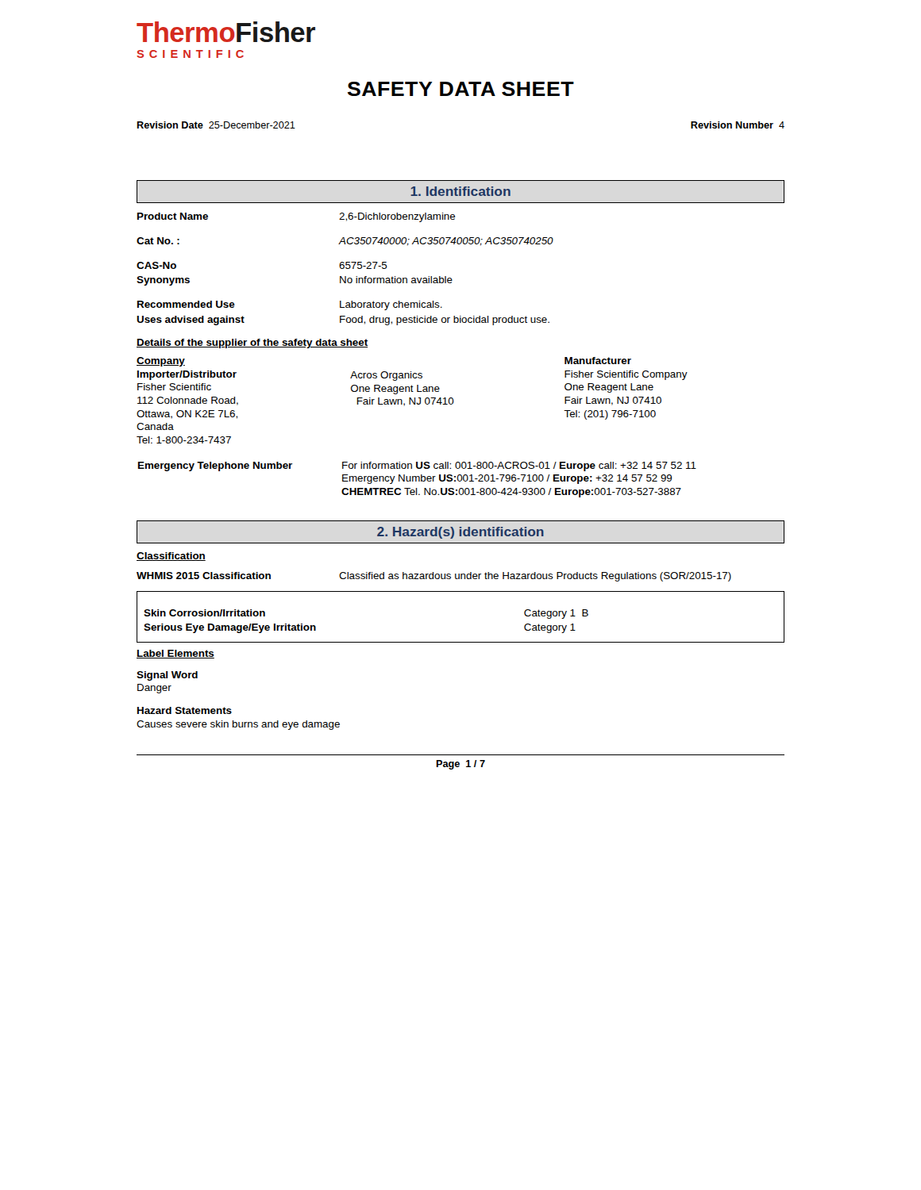Thermo Fisher
SCIENTIFIC
SAFETY DATA SHEET
Revision Date 25-December-2021
Revision Number 4
1. Identification
| Product Name | 2,6-Dichlorobenzylamine |
| Cat No. : | AC350740000; AC350740050; AC350740250 |
| CAS-No | 6575-27-5 |
| Synonyms | No information available |
| Recommended Use | Laboratory chemicals. |
| Uses advised against | Food, drug, pesticide or biocidal product use. |
Details of the supplier of the safety data sheet
| Company Importer/Distributor Fisher Scientific 112 Colonnade Road, Ottawa, ON K2E 7L6, Canada Tel: 1-800-234-7437 | Acros Organics One Reagent Lane Fair Lawn, NJ 07410 | Manufacturer Fisher Scientific Company One Reagent Lane Fair Lawn, NJ 07410 Tel: (201) 796-7100 |
| Emergency Telephone Number | For information US call: 001-800-ACROS-01 / Europe call: +32 14 57 52 11 Emergency Number US: 001-201-796-7100 / Europe: +32 14 57 52 99 CHEMTREC Tel. No. US: 001-800-424-9300 / Europe: 001-703-527-3887 |
2. Hazard(s) identification
Classification
WHMIS 2015 Classification
Classified as hazardous under the Hazardous Products Regulations (SOR/2015-17)
| Skin Corrosion/Irritation | Category 1 B |
| Serious Eye Damage/Eye Irritation | Category 1 |
Label Elements
Signal Word
Danger
Hazard Statements
Causes severe skin burns and eye damage
Page 1 / 7